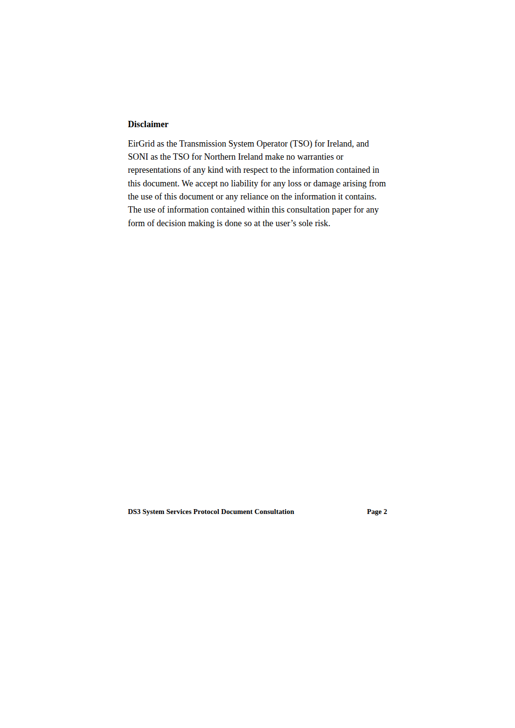Disclaimer
EirGrid as the Transmission System Operator (TSO) for Ireland, and SONI as the TSO for Northern Ireland make no warranties or representations of any kind with respect to the information contained in this document. We accept no liability for any loss or damage arising from the use of this document or any reliance on the information it contains. The use of information contained within this consultation paper for any form of decision making is done so at the user’s sole risk.
DS3 System Services Protocol Document Consultation Page 2